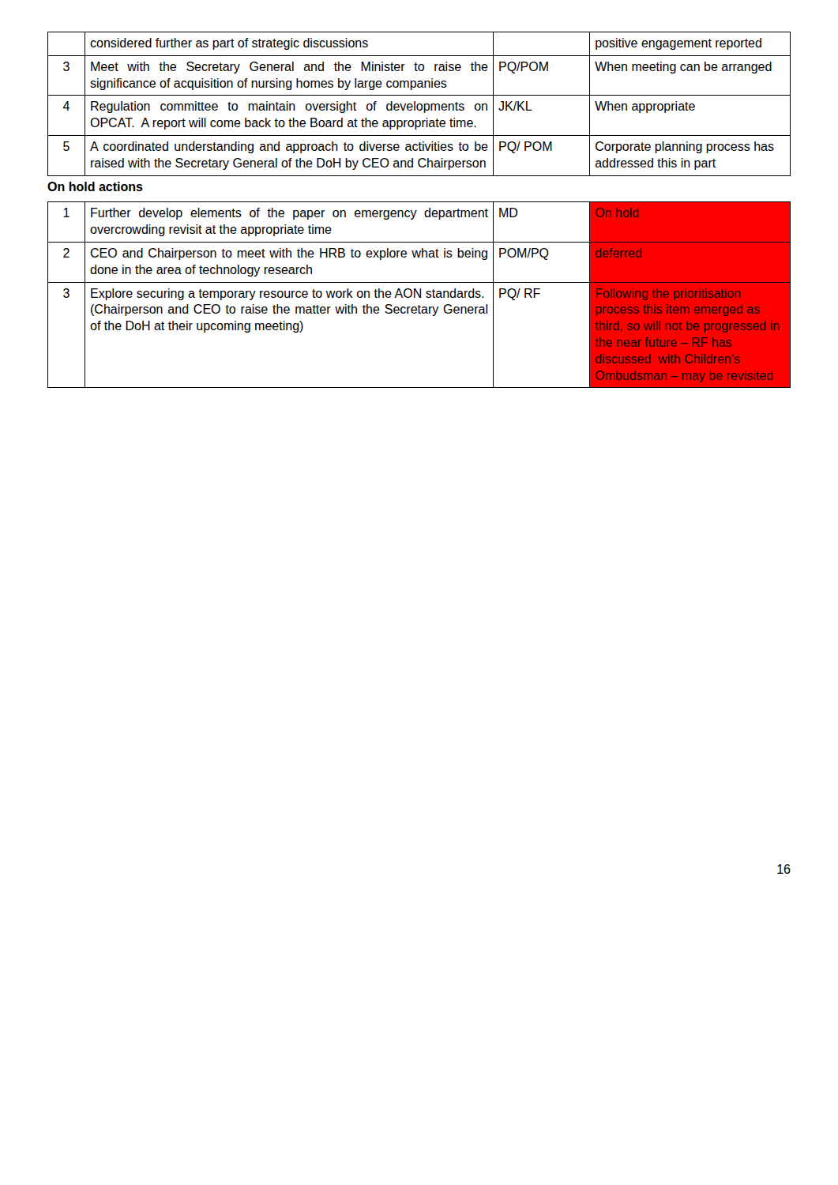| | considered further as part of strategic discussions | | positive engagement reported |
| 3 | Meet with the Secretary General and the Minister to raise the significance of acquisition of nursing homes by large companies | PQ/POM | When meeting can be arranged |
| 4 | Regulation committee to maintain oversight of developments on OPCAT. A report will come back to the Board at the appropriate time. | JK/KL | When appropriate |
| 5 | A coordinated understanding and approach to diverse activities to be raised with the Secretary General of the DoH by CEO and Chairperson | PQ/ POM | Corporate planning process has addressed this in part |
On hold actions
| 1 | Further develop elements of the paper on emergency department overcrowding revisit at the appropriate time | MD | On hold |
| 2 | CEO and Chairperson to meet with the HRB to explore what is being done in the area of technology research | POM/PQ | deferred |
| 3 | Explore securing a temporary resource to work on the AON standards. (Chairperson and CEO to raise the matter with the Secretary General of the DoH at their upcoming meeting) | PQ/ RF | Following the prioritisation process this item emerged as third, so will not be progressed in the near future – RF has discussed with Children’s Ombudsman – may be revisited |
16